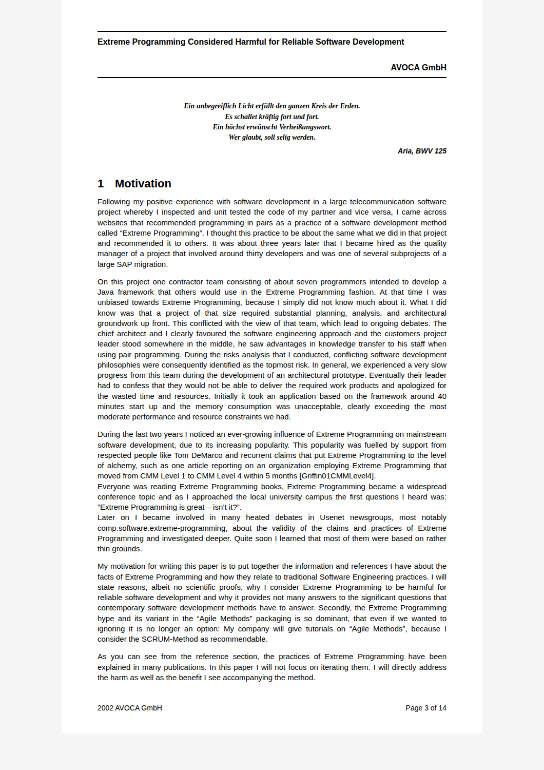Extreme Programming Considered Harmful for Reliable Software Development
AVOCA GmbH
Ein unbegreiflich Licht erfüllt den ganzen Kreis der Erden.
Es schallet kräftig fort und fort.
Ein höchst erwünscht Verheißungswort.
Wer glaubt, soll selig werden.
Aria, BWV 125
1 Motivation
Following my positive experience with software development in a large telecommunication software project whereby I inspected and unit tested the code of my partner and vice versa, I came across websites that recommended programming in pairs as a practice of a software development method called “Extreme Programming”. I thought this practice to be about the same what we did in that project and recommended it to others. It was about three years later that I became hired as the quality manager of a project that involved around thirty developers and was one of several subprojects of a large SAP migration.
On this project one contractor team consisting of about seven programmers intended to develop a Java framework that others would use in the Extreme Programming fashion. At that time I was unbiased towards Extreme Programming, because I simply did not know much about it. What I did know was that a project of that size required substantial planning, analysis, and architectural groundwork up front. This conflicted with the view of that team, which lead to ongoing debates. The chief architect and I clearly favoured the software engineering approach and the customers project leader stood somewhere in the middle, he saw advantages in knowledge transfer to his staff when using pair programming. During the risks analysis that I conducted, conflicting software development philosophies were consequently identified as the topmost risk. In general, we experienced a very slow progress from this team during the development of an architectural prototype. Eventually their leader had to confess that they would not be able to deliver the required work products and apologized for the wasted time and resources. Initially it took an application based on the framework around 40 minutes start up and the memory consumption was unacceptable, clearly exceeding the most moderate performance and resource constraints we had.
During the last two years I noticed an ever-growing influence of Extreme Programming on mainstream software development, due to its increasing popularity. This popularity was fuelled by support from respected people like Tom DeMarco and recurrent claims that put Extreme Programming to the level of alchemy, such as one article reporting on an organization employing Extreme Programming that moved from CMM Level 1 to CMM Level 4 within 5 months [Griffin01CMMLevel4].
Everyone was reading Extreme Programming books, Extreme Programming became a widespread conference topic and as I approached the local university campus the first questions I heard was: ”Extreme Programming is great – isn’t it?”.
Later on I became involved in many heated debates in Usenet newsgroups, most notably comp.software.extreme-programming, about the validity of the claims and practices of Extreme Programming and investigated deeper. Quite soon I learned that most of them were based on rather thin grounds.
My motivation for writing this paper is to put together the information and references I have about the facts of Extreme Programming and how they relate to traditional Software Engineering practices. I will state reasons, albeit no scientific proofs, why I consider Extreme Programming to be harmful for reliable software development and why it provides not many answers to the significant questions that contemporary software development methods have to answer. Secondly, the Extreme Programming hype and its variant in the “Agile Methods” packaging is so dominant, that even if we wanted to ignoring it is no longer an option: My company will give tutorials on “Agile Methods”, because I consider the SCRUM-Method as recommendable.
As you can see from the reference section, the practices of Extreme Programming have been explained in many publications. In this paper I will not focus on iterating them. I will directly address the harm as well as the benefit I see accompanying the method.
2002 AVOCA GmbH Page 3 of 14